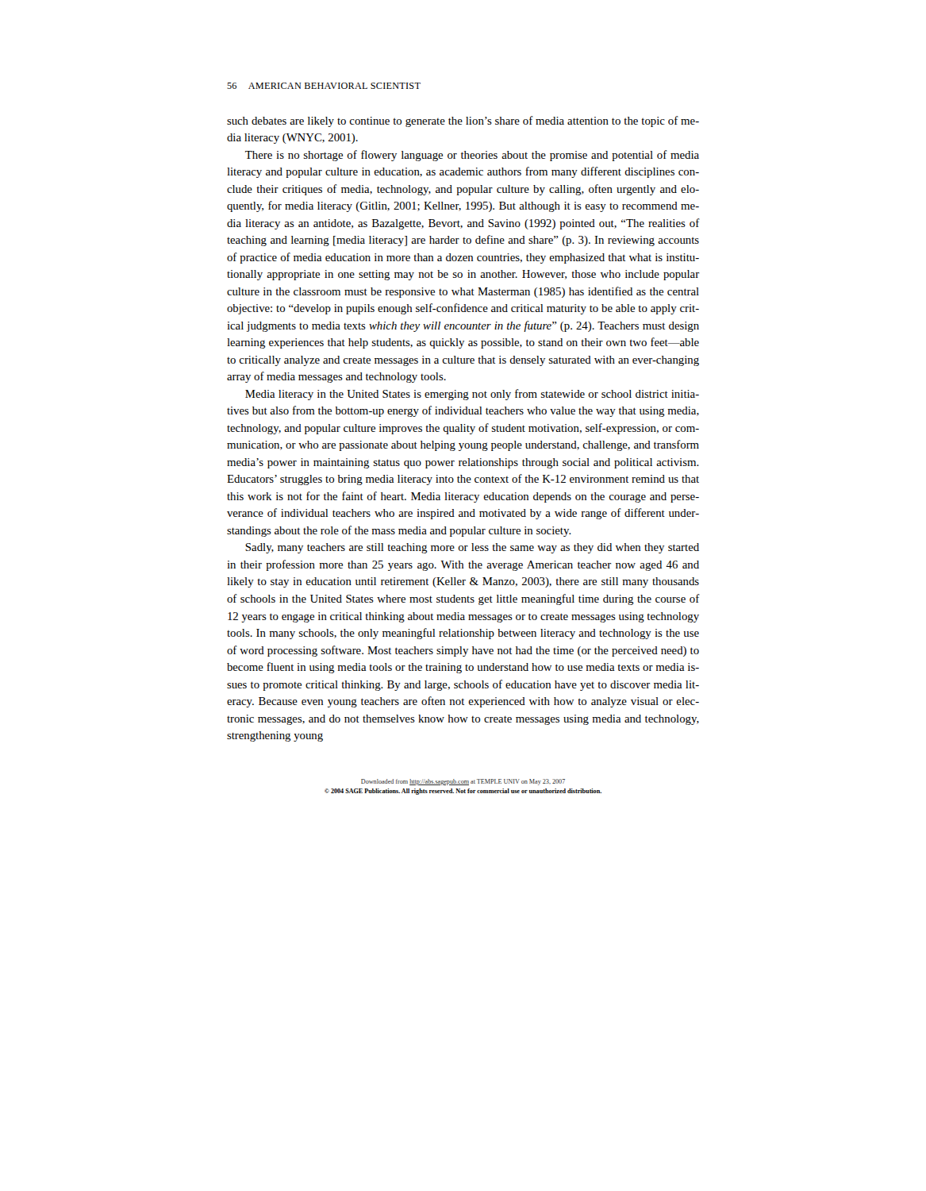56 AMERICAN BEHAVIORAL SCIENTIST
such debates are likely to continue to generate the lion’s share of media attention to the topic of media literacy (WNYC, 2001).
There is no shortage of flowery language or theories about the promise and potential of media literacy and popular culture in education, as academic authors from many different disciplines conclude their critiques of media, technology, and popular culture by calling, often urgently and eloquently, for media literacy (Gitlin, 2001; Kellner, 1995). But although it is easy to recommend media literacy as an antidote, as Bazalgette, Bevort, and Savino (1992) pointed out, “The realities of teaching and learning [media literacy] are harder to define and share” (p. 3). In reviewing accounts of practice of media education in more than a dozen countries, they emphasized that what is institutionally appropriate in one setting may not be so in another. However, those who include popular culture in the classroom must be responsive to what Masterman (1985) has identified as the central objective: to “develop in pupils enough self-confidence and critical maturity to be able to apply critical judgments to media texts which they will encounter in the future” (p. 24). Teachers must design learning experiences that help students, as quickly as possible, to stand on their own two feet—able to critically analyze and create messages in a culture that is densely saturated with an ever-changing array of media messages and technology tools.
Media literacy in the United States is emerging not only from statewide or school district initiatives but also from the bottom-up energy of individual teachers who value the way that using media, technology, and popular culture improves the quality of student motivation, self-expression, or communication, or who are passionate about helping young people understand, challenge, and transform media’s power in maintaining status quo power relationships through social and political activism. Educators’ struggles to bring media literacy into the context of the K-12 environment remind us that this work is not for the faint of heart. Media literacy education depends on the courage and perseverance of individual teachers who are inspired and motivated by a wide range of different understandings about the role of the mass media and popular culture in society.
Sadly, many teachers are still teaching more or less the same way as they did when they started in their profession more than 25 years ago. With the average American teacher now aged 46 and likely to stay in education until retirement (Keller & Manzo, 2003), there are still many thousands of schools in the United States where most students get little meaningful time during the course of 12 years to engage in critical thinking about media messages or to create messages using technology tools. In many schools, the only meaningful relationship between literacy and technology is the use of word processing software. Most teachers simply have not had the time (or the perceived need) to become fluent in using media tools or the training to understand how to use media texts or media issues to promote critical thinking. By and large, schools of education have yet to discover media literacy. Because even young teachers are often not experienced with how to analyze visual or electronic messages, and do not themselves know how to create messages using media and technology, strengthening young
Downloaded from http://abs.sagepub.com at TEMPLE UNIV on May 23, 2007
© 2004 SAGE Publications. All rights reserved. Not for commercial use or unauthorized distribution.